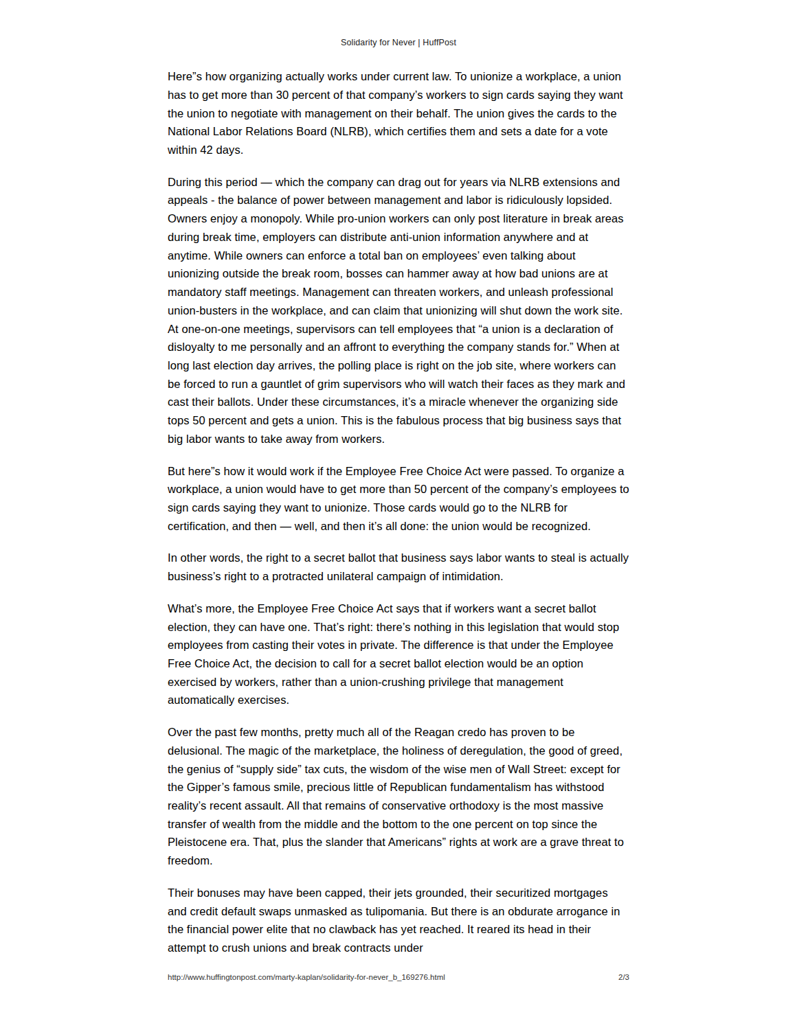Solidarity for Never | HuffPost
Here”s how organizing actually works under current law. To unionize a workplace, a union has to get more than 30 percent of that company’s workers to sign cards saying they want the union to negotiate with management on their behalf. The union gives the cards to the National Labor Relations Board (NLRB), which certifies them and sets a date for a vote within 42 days.
During this period — which the company can drag out for years via NLRB extensions and appeals - the balance of power between management and labor is ridiculously lopsided. Owners enjoy a monopoly. While pro-union workers can only post literature in break areas during break time, employers can distribute anti-union information anywhere and at anytime. While owners can enforce a total ban on employees’ even talking about unionizing outside the break room, bosses can hammer away at how bad unions are at mandatory staff meetings. Management can threaten workers, and unleash professional union-busters in the workplace, and can claim that unionizing will shut down the work site. At one-on-one meetings, supervisors can tell employees that “a union is a declaration of disloyalty to me personally and an affront to everything the company stands for.” When at long last election day arrives, the polling place is right on the job site, where workers can be forced to run a gauntlet of grim supervisors who will watch their faces as they mark and cast their ballots. Under these circumstances, it’s a miracle whenever the organizing side tops 50 percent and gets a union. This is the fabulous process that big business says that big labor wants to take away from workers.
But here”s how it would work if the Employee Free Choice Act were passed. To organize a workplace, a union would have to get more than 50 percent of the company’s employees to sign cards saying they want to unionize. Those cards would go to the NLRB for certification, and then — well, and then it’s all done: the union would be recognized.
In other words, the right to a secret ballot that business says labor wants to steal is actually business’s right to a protracted unilateral campaign of intimidation.
What’s more, the Employee Free Choice Act says that if workers want a secret ballot election, they can have one. That’s right: there’s nothing in this legislation that would stop employees from casting their votes in private. The difference is that under the Employee Free Choice Act, the decision to call for a secret ballot election would be an option exercised by workers, rather than a union-crushing privilege that management automatically exercises.
Over the past few months, pretty much all of the Reagan credo has proven to be delusional. The magic of the marketplace, the holiness of deregulation, the good of greed, the genius of “supply side” tax cuts, the wisdom of the wise men of Wall Street: except for the Gipper’s famous smile, precious little of Republican fundamentalism has withstood reality’s recent assault. All that remains of conservative orthodoxy is the most massive transfer of wealth from the middle and the bottom to the one percent on top since the Pleistocene era. That, plus the slander that Americans” rights at work are a grave threat to freedom.
Their bonuses may have been capped, their jets grounded, their securitized mortgages and credit default swaps unmasked as tulipomania. But there is an obdurate arrogance in the financial power elite that no clawback has yet reached. It reared its head in their attempt to crush unions and break contracts under
http://www.huffingtonpost.com/marty-kaplan/solidarity-for-never_b_169276.html 2/3